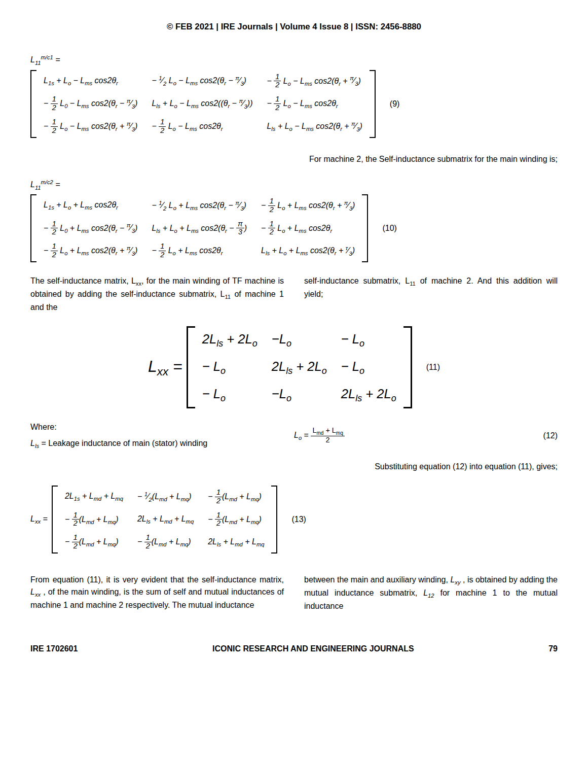© FEB 2021 | IRE Journals | Volume 4 Issue 8 | ISSN: 2456-8880
L11m/c1 =
| L 1s + L o − L ms cos2θ r | − 1 ⁄ 2 L o − L ms cos2(θ r − π ⁄ 3 ) | − 1 2 L o − L ms cos2(θ r + π ⁄ 3 ) |
| − 1 2 L 0 − L ms cos2(θ r − π ⁄ 3 ) | L ls + L o − L ms cos2((θ r − π ⁄ 3 )) | − 1 2 L o − L ms cos2θ r |
| − 1 2 L o − L ms cos2(θ r + π ⁄ 3 ) | − 1 2 L o − L ms cos2θ r | L ls + L o − L ms cos2(θ r + π ⁄ 3 ) |
(9)
For machine 2, the Self-inductance submatrix for the main winding is;
L11m/c2 =
| L 1s + L o + L ms cos2θ r | − 1 ⁄ 2 L o + L ms cos2(θ r − π ⁄ 3 ) | − 1 2 L o + L ms cos2(θ r + π ⁄ 3 ) |
| − 1 2 L 0 + L ms cos2(θ r − π ⁄ 3 ) | L ls + L o + L ms cos2(θ r − π 3 ) | − 1 2 L o + L ms cos2θ r |
| − 1 2 L o + L ms cos2(θ r + π ⁄ 3 ) | − 1 2 L o + L ms cos2θ r | L ls + L o + L ms cos2(θ r + τ ⁄ 3 ) |
(10)
The self-inductance matrix, Lxx, for the main winding of TF machine is obtained by adding the self-inductance submatrix, L11 of machine 1 and the
self-inductance submatrix, L11 of machine 2. And this addition will yield;
Lxx =
| 2L ls + 2L o | −L o | − L o |
| − L o | 2L ls + 2L o | − L o |
| − L o | −L o | 2L ls + 2L o |
(11)
Where:
Lls = Leakage inductance of main (stator) winding
Lo = Lmd + Lmq 2 (12)
Substituting equation (12) into equation (11), gives;
Lxx =
| 2L 1s + L md + L mq | − 1 ⁄ 2 (L md + L mq ) | − 1 2 (L md + L mq ) |
| − 1 2 (L md + L mq ) | 2L ls + L md + L mq | − 1 2 (L md + L mq ) |
| − 1 2 (L md + L mq ) | − 1 2 (L md + L mq ) | 2L ls + L md + L mq |
(13)
From equation (11), it is very evident that the self-inductance matrix, Lxx , of the main winding, is the sum of self and mutual inductances of machine 1 and machine 2 respectively. The mutual inductance
between the main and auxiliary winding, Lxy , is obtained by adding the mutual inductance submatrix, L12 for machine 1 to the mutual inductance
IRE 1702601 ICONIC RESEARCH AND ENGINEERING JOURNALS 79